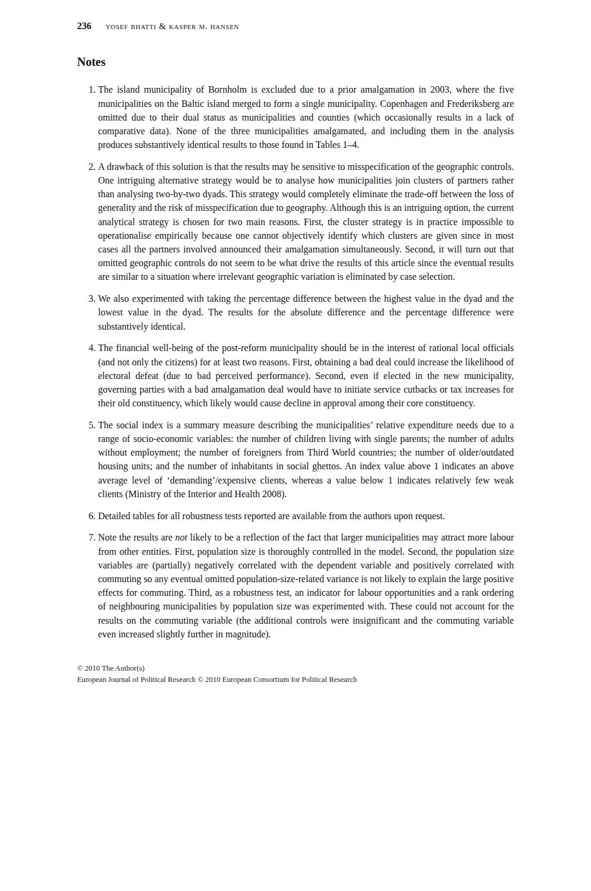236 yosef bhatti & kasper m. hansen
Notes
The island municipality of Bornholm is excluded due to a prior amalgamation in 2003, where the five municipalities on the Baltic island merged to form a single municipality. Copenhagen and Frederiksberg are omitted due to their dual status as municipalities and counties (which occasionally results in a lack of comparative data). None of the three municipalities amalgamated, and including them in the analysis produces substantively identical results to those found in Tables 1–4.
A drawback of this solution is that the results may be sensitive to misspecification of the geographic controls. One intriguing alternative strategy would be to analyse how municipalities join clusters of partners rather than analysing two-by-two dyads. This strategy would completely eliminate the trade-off between the loss of generality and the risk of misspecification due to geography. Although this is an intriguing option, the current analytical strategy is chosen for two main reasons. First, the cluster strategy is in practice impossible to operationalise empirically because one cannot objectively identify which clusters are given since in most cases all the partners involved announced their amalgamation simultaneously. Second, it will turn out that omitted geographic controls do not seem to be what drive the results of this article since the eventual results are similar to a situation where irrelevant geographic variation is eliminated by case selection.
We also experimented with taking the percentage difference between the highest value in the dyad and the lowest value in the dyad. The results for the absolute difference and the percentage difference were substantively identical.
The financial well-being of the post-reform municipality should be in the interest of rational local officials (and not only the citizens) for at least two reasons. First, obtaining a bad deal could increase the likelihood of electoral defeat (due to bad perceived performance). Second, even if elected in the new municipality, governing parties with a bad amalgamation deal would have to initiate service cutbacks or tax increases for their old constituency, which likely would cause decline in approval among their core constituency.
The social index is a summary measure describing the municipalities’ relative expenditure needs due to a range of socio-economic variables: the number of children living with single parents; the number of adults without employment; the number of foreigners from Third World countries; the number of older/outdated housing units; and the number of inhabitants in social ghettos. An index value above 1 indicates an above average level of ‘demanding’/expensive clients, whereas a value below 1 indicates relatively few weak clients (Ministry of the Interior and Health 2008).
Detailed tables for all robustness tests reported are available from the authors upon request.
Note the results are not likely to be a reflection of the fact that larger municipalities may attract more labour from other entities. First, population size is thoroughly controlled in the model. Second, the population size variables are (partially) negatively correlated with the dependent variable and positively correlated with commuting so any eventual omitted population-size-related variance is not likely to explain the large positive effects for commuting. Third, as a robustness test, an indicator for labour opportunities and a rank ordering of neighbouring municipalities by population size was experimented with. These could not account for the results on the commuting variable (the additional controls were insignificant and the commuting variable even increased slightly further in magnitude).
© 2010 The Author(s)
European Journal of Political Research © 2010 European Consortium for Political Research